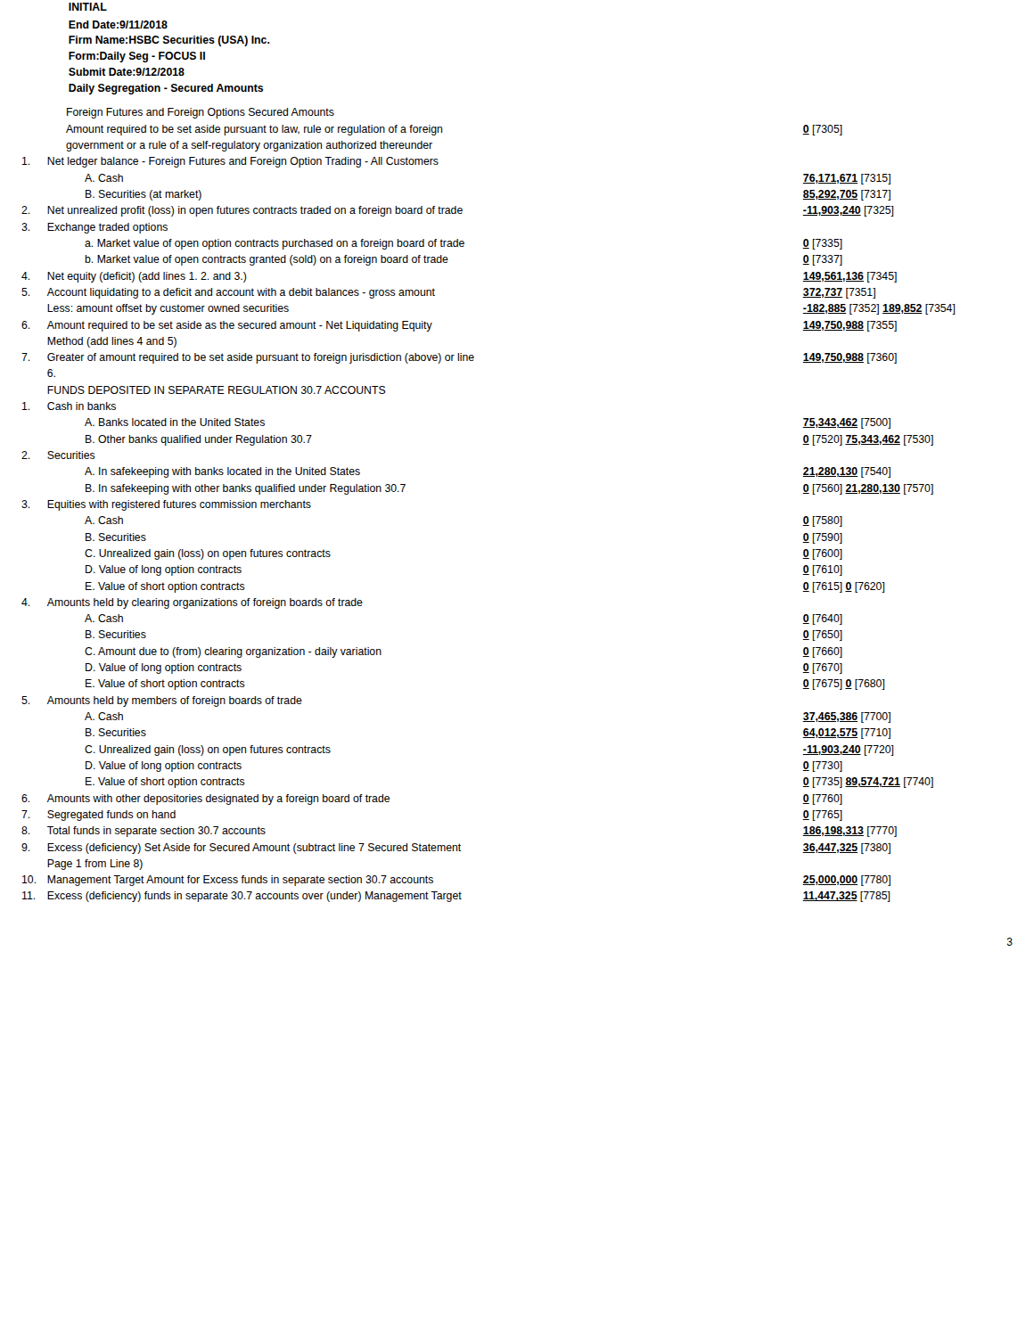INITIAL
End Date:9/11/2018
Firm Name:HSBC Securities (USA) Inc.
Form:Daily Seg - FOCUS II
Submit Date:9/12/2018
Daily Segregation - Secured Amounts
| | Foreign Futures and Foreign Options Secured Amounts | |
| | Amount required to be set aside pursuant to law, rule or regulation of a foreign | 0 [7305] |
| | government or a rule of a self-regulatory organization authorized thereunder | |
| 1. | Net ledger balance - Foreign Futures and Foreign Option Trading - All Customers | |
| | A. Cash | 76,171,671 [7315] |
| | B. Securities (at market) | 85,292,705 [7317] |
| 2. | Net unrealized profit (loss) in open futures contracts traded on a foreign board of trade | -11,903,240 [7325] |
| 3. | Exchange traded options | |
| | a. Market value of open option contracts purchased on a foreign board of trade | 0 [7335] |
| | b. Market value of open contracts granted (sold) on a foreign board of trade | 0 [7337] |
| 4. | Net equity (deficit) (add lines 1. 2. and 3.) | 149,561,136 [7345] |
| 5. | Account liquidating to a deficit and account with a debit balances - gross amount | 372,737 [7351] |
| | Less: amount offset by customer owned securities | -182,885 [7352] 189,852 [7354] |
| 6. | Amount required to be set aside as the secured amount - Net Liquidating Equity | 149,750,988 [7355] |
| | Method (add lines 4 and 5) | |
| 7. | Greater of amount required to be set aside pursuant to foreign jurisdiction (above) or line | 149,750,988 [7360] |
| | 6. | |
| | FUNDS DEPOSITED IN SEPARATE REGULATION 30.7 ACCOUNTS | |
| 1. | Cash in banks | |
| | A. Banks located in the United States | 75,343,462 [7500] |
| | B. Other banks qualified under Regulation 30.7 | 0 [7520] 75,343,462 [7530] |
| 2. | Securities | |
| | A. In safekeeping with banks located in the United States | 21,280,130 [7540] |
| | B. In safekeeping with other banks qualified under Regulation 30.7 | 0 [7560] 21,280,130 [7570] |
| 3. | Equities with registered futures commission merchants | |
| | A. Cash | 0 [7580] |
| | B. Securities | 0 [7590] |
| | C. Unrealized gain (loss) on open futures contracts | 0 [7600] |
| | D. Value of long option contracts | 0 [7610] |
| | E. Value of short option contracts | 0 [7615] 0 [7620] |
| 4. | Amounts held by clearing organizations of foreign boards of trade | |
| | A. Cash | 0 [7640] |
| | B. Securities | 0 [7650] |
| | C. Amount due to (from) clearing organization - daily variation | 0 [7660] |
| | D. Value of long option contracts | 0 [7670] |
| | E. Value of short option contracts | 0 [7675] 0 [7680] |
| 5. | Amounts held by members of foreign boards of trade | |
| | A. Cash | 37,465,386 [7700] |
| | B. Securities | 64,012,575 [7710] |
| | C. Unrealized gain (loss) on open futures contracts | -11,903,240 [7720] |
| | D. Value of long option contracts | 0 [7730] |
| | E. Value of short option contracts | 0 [7735] 89,574,721 [7740] |
| 6. | Amounts with other depositories designated by a foreign board of trade | 0 [7760] |
| 7. | Segregated funds on hand | 0 [7765] |
| 8. | Total funds in separate section 30.7 accounts | 186,198,313 [7770] |
| 9. | Excess (deficiency) Set Aside for Secured Amount (subtract line 7 Secured Statement | 36,447,325 [7380] |
| | Page 1 from Line 8) | |
| 10. | Management Target Amount for Excess funds in separate section 30.7 accounts | 25,000,000 [7780] |
| 11. | Excess (deficiency) funds in separate 30.7 accounts over (under) Management Target | 11,447,325 [7785] |
3